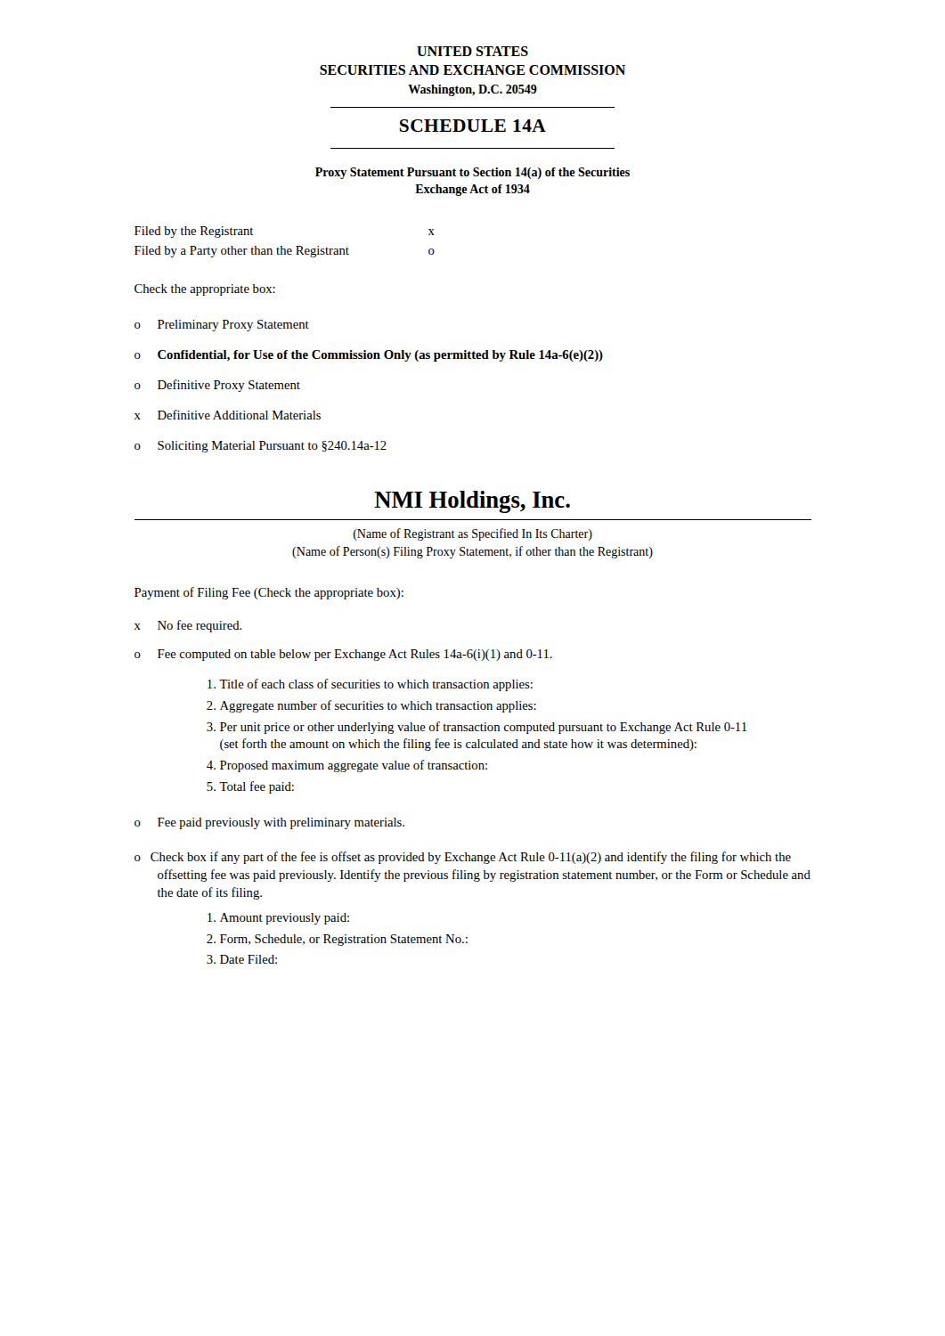UNITED STATES
SECURITIES AND EXCHANGE COMMISSION
Washington, D.C. 20549
SCHEDULE 14A
Proxy Statement Pursuant to Section 14(a) of the Securities
Exchange Act of 1934
| Filed by the Registrant | x | |
| Filed by a Party other than the Registrant | o | |
Check the appropriate box:
| o | Preliminary Proxy Statement |
| o | Confidential, for Use of the Commission Only (as permitted by Rule 14a-6(e)(2)) |
| o | Definitive Proxy Statement |
| x | Definitive Additional Materials |
| o | Soliciting Material Pursuant to §240.14a-12 |
NMI Holdings, Inc.
(Name of Registrant as Specified In Its Charter)
(Name of Person(s) Filing Proxy Statement, if other than the Registrant)
Payment of Filing Fee (Check the appropriate box):
| x | No fee required. |
| o | Fee computed on table below per Exchange Act Rules 14a-6(i)(1) and 0-11. |
Title of each class of securities to which transaction applies:
Aggregate number of securities to which transaction applies:
Per unit price or other underlying value of transaction computed pursuant to Exchange Act Rule 0-11
(set forth the amount on which the filing fee is calculated and state how it was determined):
Proposed maximum aggregate value of transaction:
Total fee paid:
| o | Fee paid previously with preliminary materials. |
o Check box if any part of the fee is offset as provided by Exchange Act Rule 0-11(a)(2) and identify the filing for which the offsetting fee was paid previously. Identify the previous filing by registration statement number, or the Form or Schedule and the date of its filing.
Amount previously paid:
Form, Schedule, or Registration Statement No.:
Date Filed: